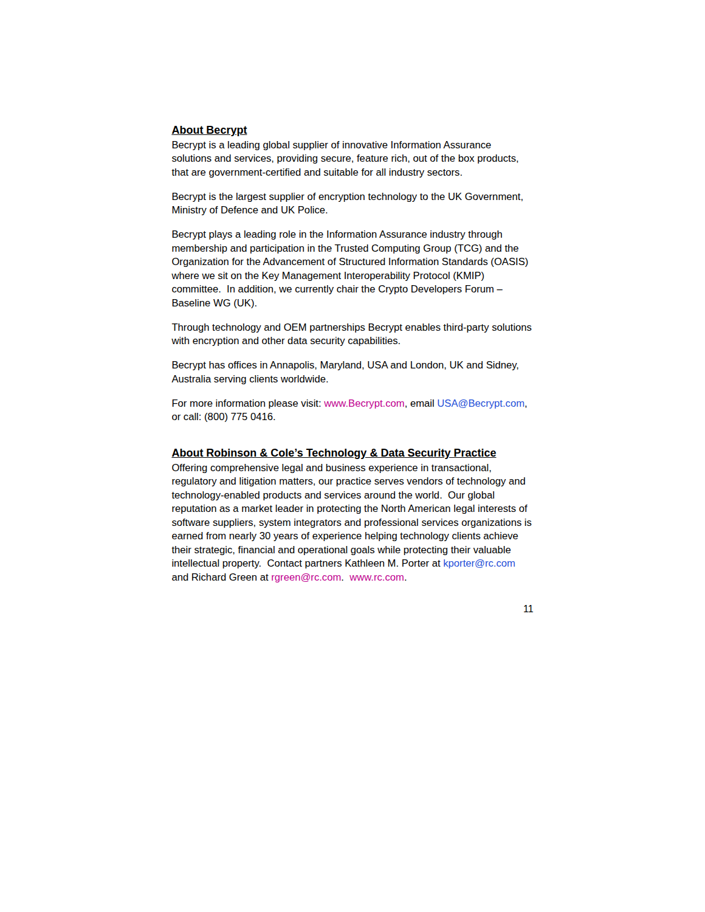About Becrypt
Becrypt is a leading global supplier of innovative Information Assurance solutions and services, providing secure, feature rich, out of the box products, that are government-certified and suitable for all industry sectors.
Becrypt is the largest supplier of encryption technology to the UK Government, Ministry of Defence and UK Police.
Becrypt plays a leading role in the Information Assurance industry through membership and participation in the Trusted Computing Group (TCG) and the Organization for the Advancement of Structured Information Standards (OASIS) where we sit on the Key Management Interoperability Protocol (KMIP) committee. In addition, we currently chair the Crypto Developers Forum – Baseline WG (UK).
Through technology and OEM partnerships Becrypt enables third-party solutions with encryption and other data security capabilities.
Becrypt has offices in Annapolis, Maryland, USA and London, UK and Sidney, Australia serving clients worldwide.
For more information please visit: www.Becrypt.com, email USA@Becrypt.com,
or call: (800) 775 0416.
About Robinson & Cole’s Technology & Data Security Practice
Offering comprehensive legal and business experience in transactional, regulatory and litigation matters, our practice serves vendors of technology and technology-enabled products and services around the world. Our global reputation as a market leader in protecting the North American legal interests of software suppliers, system integrators and professional services organizations is earned from nearly 30 years of experience helping technology clients achieve their strategic, financial and operational goals while protecting their valuable intellectual property. Contact partners Kathleen M. Porter at kporter@rc.com and Richard Green at rgreen@rc.com. www.rc.com.
11